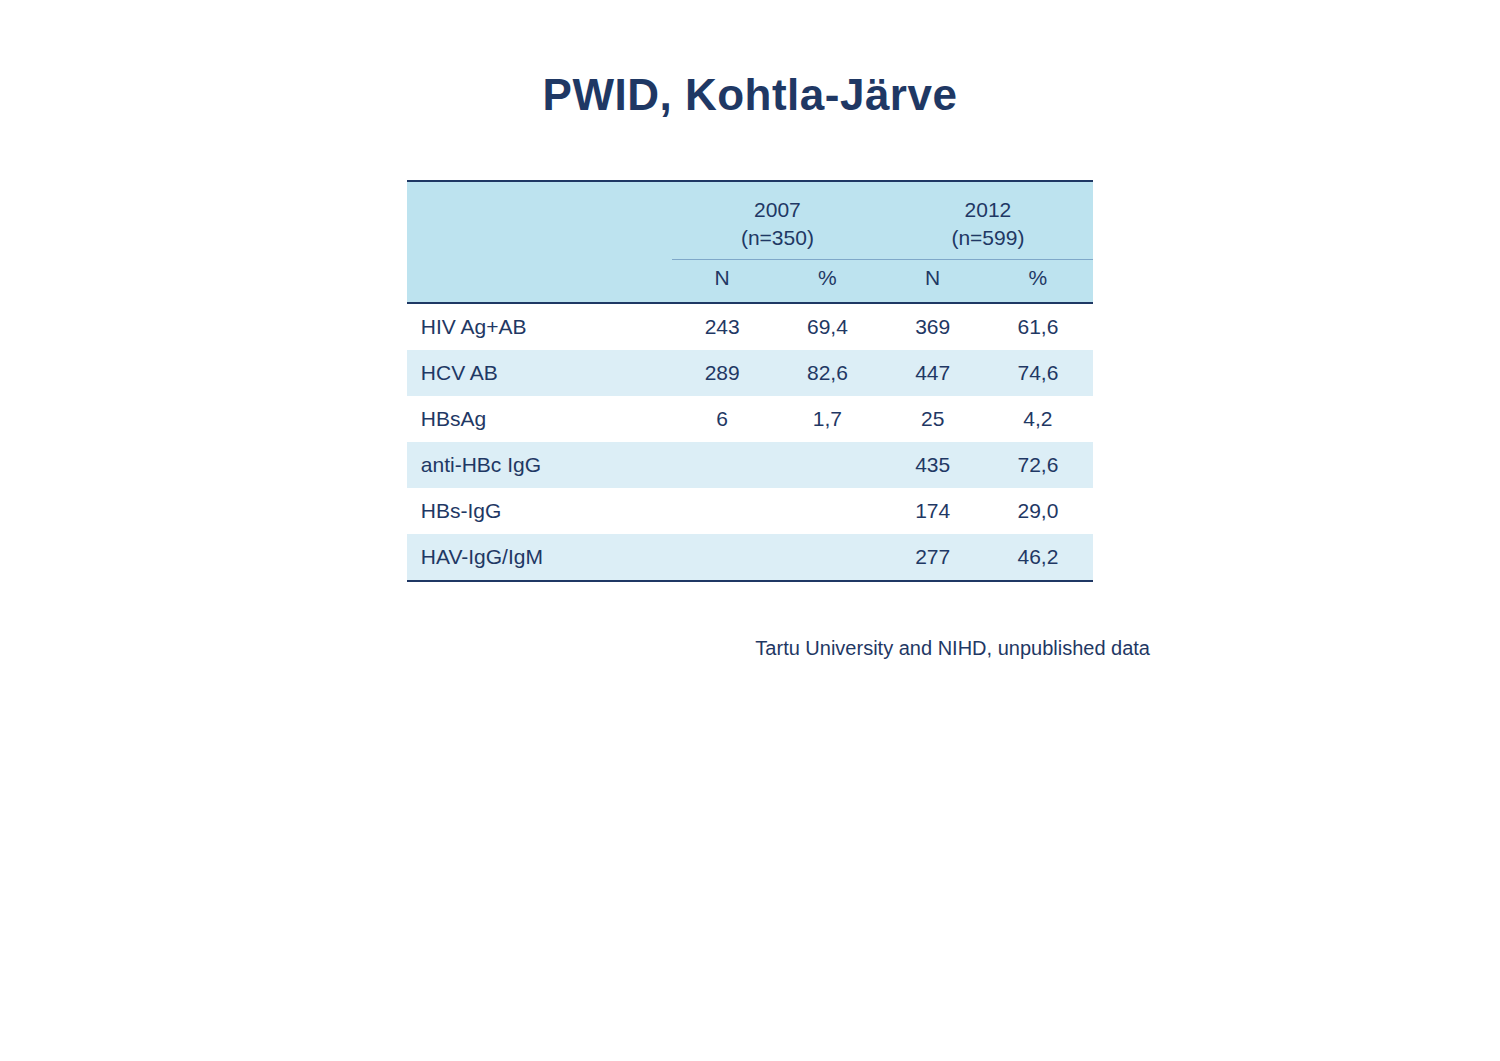PWID, Kohtla-Järve
| | 2007 (n=350) | 2012 (n=599) |
| --- | --- | --- |
| N | % | N | % |
| HIV Ag+AB | 243 | 69,4 | 369 | 61,6 |
| HCV AB | 289 | 82,6 | 447 | 74,6 |
| HBsAg | 6 | 1,7 | 25 | 4,2 |
| anti-HBc IgG | | | 435 | 72,6 |
| HBs-IgG | | | 174 | 29,0 |
| HAV-IgG/IgM | | | 277 | 46,2 |
Tartu University and NIHD, unpublished data